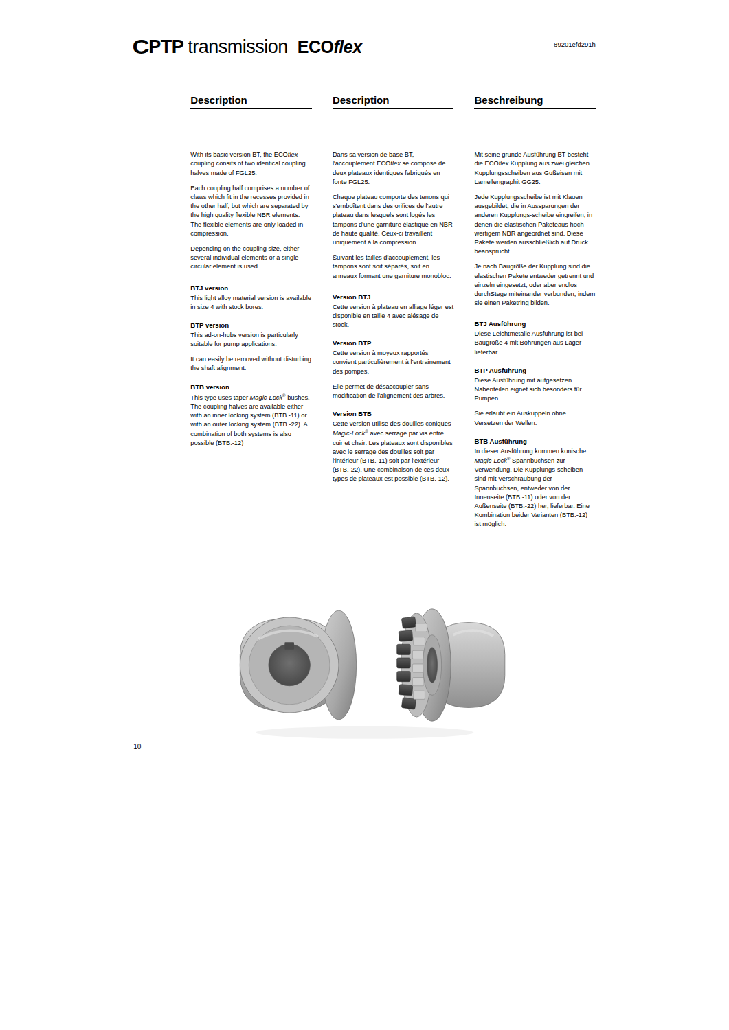CPTP transmission
ECOflex
89201efd291h
Description
With its basic version BT, the ECOflex coupling consits of two identical coupling halves made of FGL25.
Each coupling half comprises a number of claws which fit in the recesses provided in the other half, but which are separated by the high quality flexible NBR elements. The flexible elements are only loaded in compression.
Depending on the coupling size, either several individual elements or a single circular element is used.
BTJ version
This light alloy material version is available in size 4 with stock bores.
BTP version
This ad-on-hubs version is particularly suitable for pump applications.
It can easily be removed without disturbing the shaft alignment.
BTB version
This type uses taper Magic-Lock® bushes. The coupling halves are available either with an inner locking system (BTB.-11) or with an outer locking system (BTB.-22). A combination of both systems is also possible (BTB.-12)
Description
Dans sa version de base BT, l'accouplement ECOflex se compose de deux plateaux identiques fabriqués en fonte FGL25.
Chaque plateau comporte des tenons qui s'emboîtent dans des orifices de l'autre plateau dans lesquels sont logés les tampons d'une garniture élastique en NBR de haute qualité. Ceux-ci travaillent uniquement à la compression.
Suivant les tailles d'accouplement, les tampons sont soit séparés, soit en anneaux formant une garniture monobloc.
Version BTJ
Cette version à plateau en alliage léger est disponible en taille 4 avec alésage de stock.
Version BTP
Cette version à moyeux rapportés convient particulièrement à l'entrainement des pompes.
Elle permet de désaccoupler sans modification de l'alignement des arbres.
Version BTB
Cette version utilise des douilles coniques Magic-Lock® avec serrage par vis entre cuir et chair. Les plateaux sont disponibles avec le serrage des douilles soit par l'intérieur (BTB.-11) soit par l'extérieur (BTB.-22). Une combinaison de ces deux types de plateaux est possible (BTB.-12).
Beschreibung
Mit seine grunde Ausführung BT besteht die ECOflex Kupplung aus zwei gleichen Kupplungsscheiben aus Gußeisen mit Lamellengraphit GG25.
Jede Kupplungsscheibe ist mit Klauen ausgebildet, die in Aussparungen der anderen Kupplungs-scheibe eingreifen, in denen die elastischen Paketeaus hoch-wertigem NBR angeordnet sind. Diese Pakete werden ausschließlich auf Druck beansprucht.
Je nach Baugröße der Kupplung sind die elastischen Pakete entweder getrennt und einzeln eingesetzt, oder aber endlos durchStege miteinander verbunden, indem sie einen Paketring bilden.
BTJ Ausführung
Diese Leichtmetalle Ausführung ist bei Baugröße 4 mit Bohrungen aus Lager lieferbar.
BTP Ausführung
Diese Ausführung mit aufgesetzen Nabenteilen eignet sich besonders für Pumpen.
Sie erlaubt ein Auskuppeln ohne Versetzen der Wellen.
BTB Ausführung
In dieser Ausführung kommen konische Magic-Lock® Spannbuchsen zur Verwendung. Die Kupplungs-scheiben sind mit Verschraubung der Spannbuchsen, entweder von der Innenseite (BTB.-11) oder von der Außenseite (BTB.-22) her, lieferbar. Eine Kombination beider Varianten (BTB.-12) ist möglich.
10